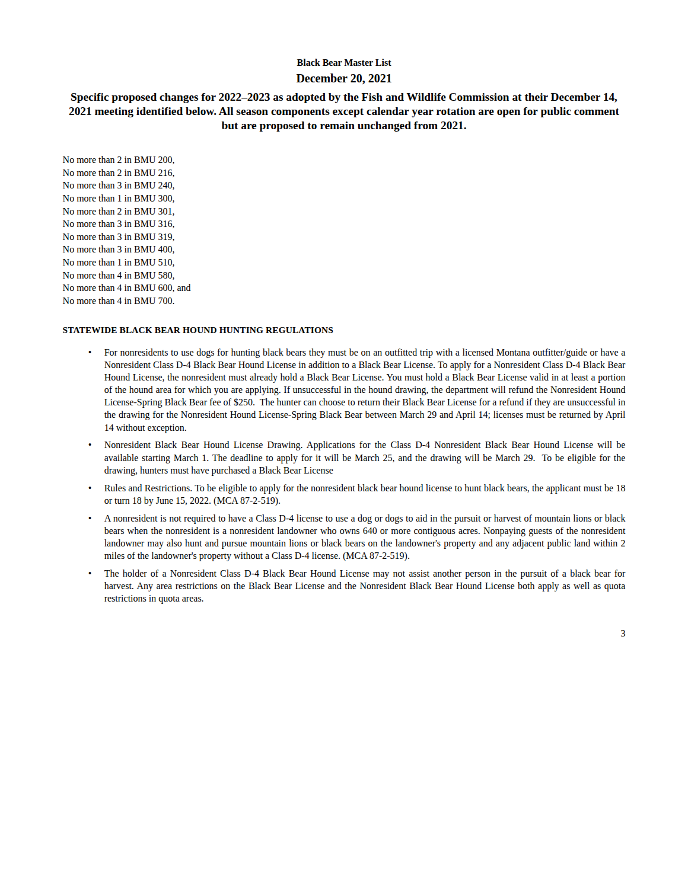Black Bear Master List
December 20, 2021
Specific proposed changes for 2022–2023 as adopted by the Fish and Wildlife Commission at their December 14, 2021 meeting identified below. All season components except calendar year rotation are open for public comment but are proposed to remain unchanged from 2021.
No more than 2 in BMU 200,
No more than 2 in BMU 216,
No more than 3 in BMU 240,
No more than 1 in BMU 300,
No more than 2 in BMU 301,
No more than 3 in BMU 316,
No more than 3 in BMU 319,
No more than 3 in BMU 400,
No more than 1 in BMU 510,
No more than 4 in BMU 580,
No more than 4 in BMU 600, and
No more than 4 in BMU 700.
STATEWIDE BLACK BEAR HOUND HUNTING REGULATIONS
For nonresidents to use dogs for hunting black bears they must be on an outfitted trip with a licensed Montana outfitter/guide or have a Nonresident Class D-4 Black Bear Hound License in addition to a Black Bear License. To apply for a Nonresident Class D-4 Black Bear Hound License, the nonresident must already hold a Black Bear License. You must hold a Black Bear License valid in at least a portion of the hound area for which you are applying. If unsuccessful in the hound drawing, the department will refund the Nonresident Hound License-Spring Black Bear fee of $250. The hunter can choose to return their Black Bear License for a refund if they are unsuccessful in the drawing for the Nonresident Hound License-Spring Black Bear between March 29 and April 14; licenses must be returned by April 14 without exception.
Nonresident Black Bear Hound License Drawing. Applications for the Class D-4 Nonresident Black Bear Hound License will be available starting March 1. The deadline to apply for it will be March 25, and the drawing will be March 29. To be eligible for the drawing, hunters must have purchased a Black Bear License
Rules and Restrictions. To be eligible to apply for the nonresident black bear hound license to hunt black bears, the applicant must be 18 or turn 18 by June 15, 2022. (MCA 87-2-519).
A nonresident is not required to have a Class D-4 license to use a dog or dogs to aid in the pursuit or harvest of mountain lions or black bears when the nonresident is a nonresident landowner who owns 640 or more contiguous acres. Nonpaying guests of the nonresident landowner may also hunt and pursue mountain lions or black bears on the landowner's property and any adjacent public land within 2 miles of the landowner's property without a Class D-4 license. (MCA 87-2-519).
The holder of a Nonresident Class D-4 Black Bear Hound License may not assist another person in the pursuit of a black bear for harvest. Any area restrictions on the Black Bear License and the Nonresident Black Bear Hound License both apply as well as quota restrictions in quota areas.
3